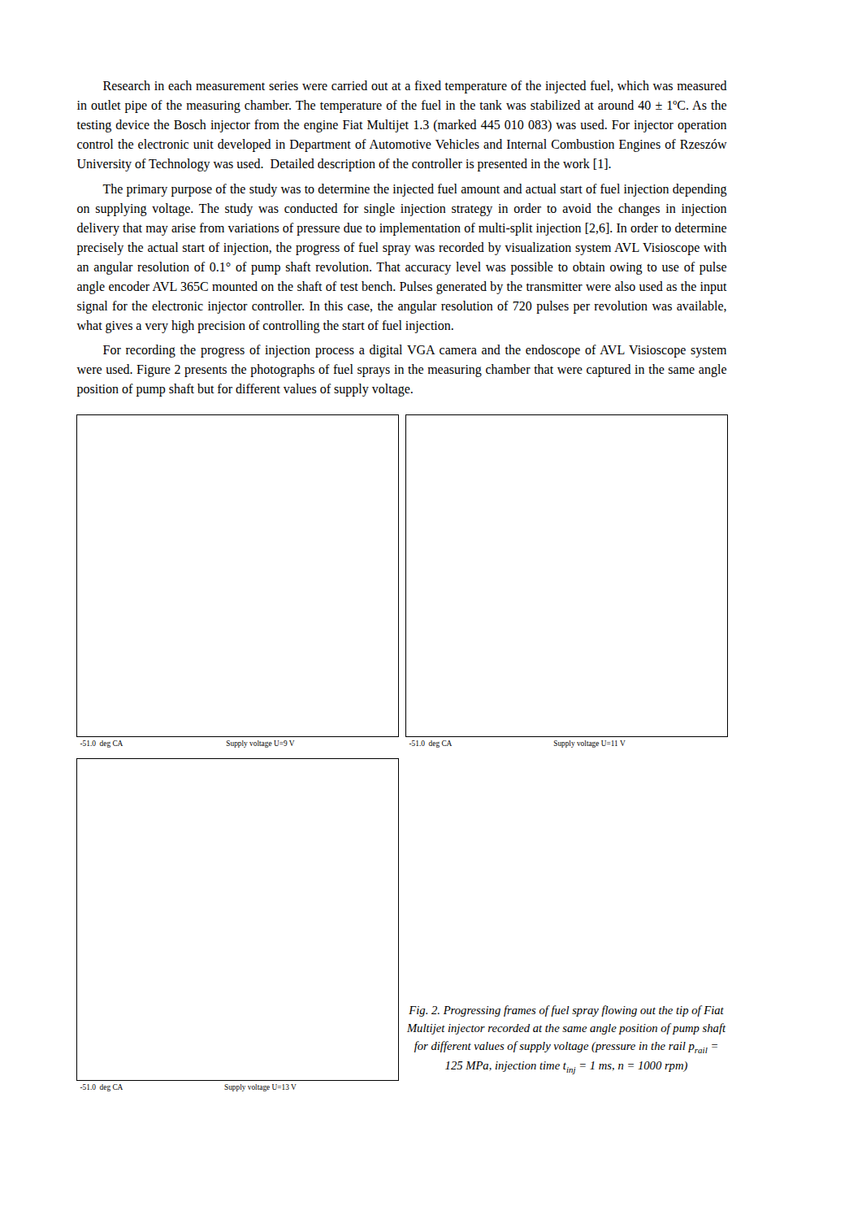Research in each measurement series were carried out at a fixed temperature of the injected fuel, which was measured in outlet pipe of the measuring chamber. The temperature of the fuel in the tank was stabilized at around 40 ± 1ºC. As the testing device the Bosch injector from the engine Fiat Multijet 1.3 (marked 445 010 083) was used. For injector operation control the electronic unit developed in Department of Automotive Vehicles and Internal Combustion Engines of Rzeszów University of Technology was used. Detailed description of the controller is presented in the work [1].
The primary purpose of the study was to determine the injected fuel amount and actual start of fuel injection depending on supplying voltage. The study was conducted for single injection strategy in order to avoid the changes in injection delivery that may arise from variations of pressure due to implementation of multi-split injection [2,6]. In order to determine precisely the actual start of injection, the progress of fuel spray was recorded by visualization system AVL Visioscope with an angular resolution of 0.1° of pump shaft revolution. That accuracy level was possible to obtain owing to use of pulse angle encoder AVL 365C mounted on the shaft of test bench. Pulses generated by the transmitter were also used as the input signal for the electronic injector controller. In this case, the angular resolution of 720 pulses per revolution was available, what gives a very high precision of controlling the start of fuel injection.
For recording the progress of injection process a digital VGA camera and the endoscope of AVL Visioscope system were used. Figure 2 presents the photographs of fuel sprays in the measuring chamber that were captured in the same angle position of pump shaft but for different values of supply voltage.
-51.0 deg CA Supply voltage U=9 V
-51.0 deg CA Supply voltage U=11 V
-51.0 deg CA Supply voltage U=13 V
Fig. 2. Progressing frames of fuel spray flowing out the tip of Fiat Multijet injector recorded at the same angle position of pump shaft for different values of supply voltage (pressure in the rail prail = 125 MPa, injection time tinj = 1 ms, n = 1000 rpm)